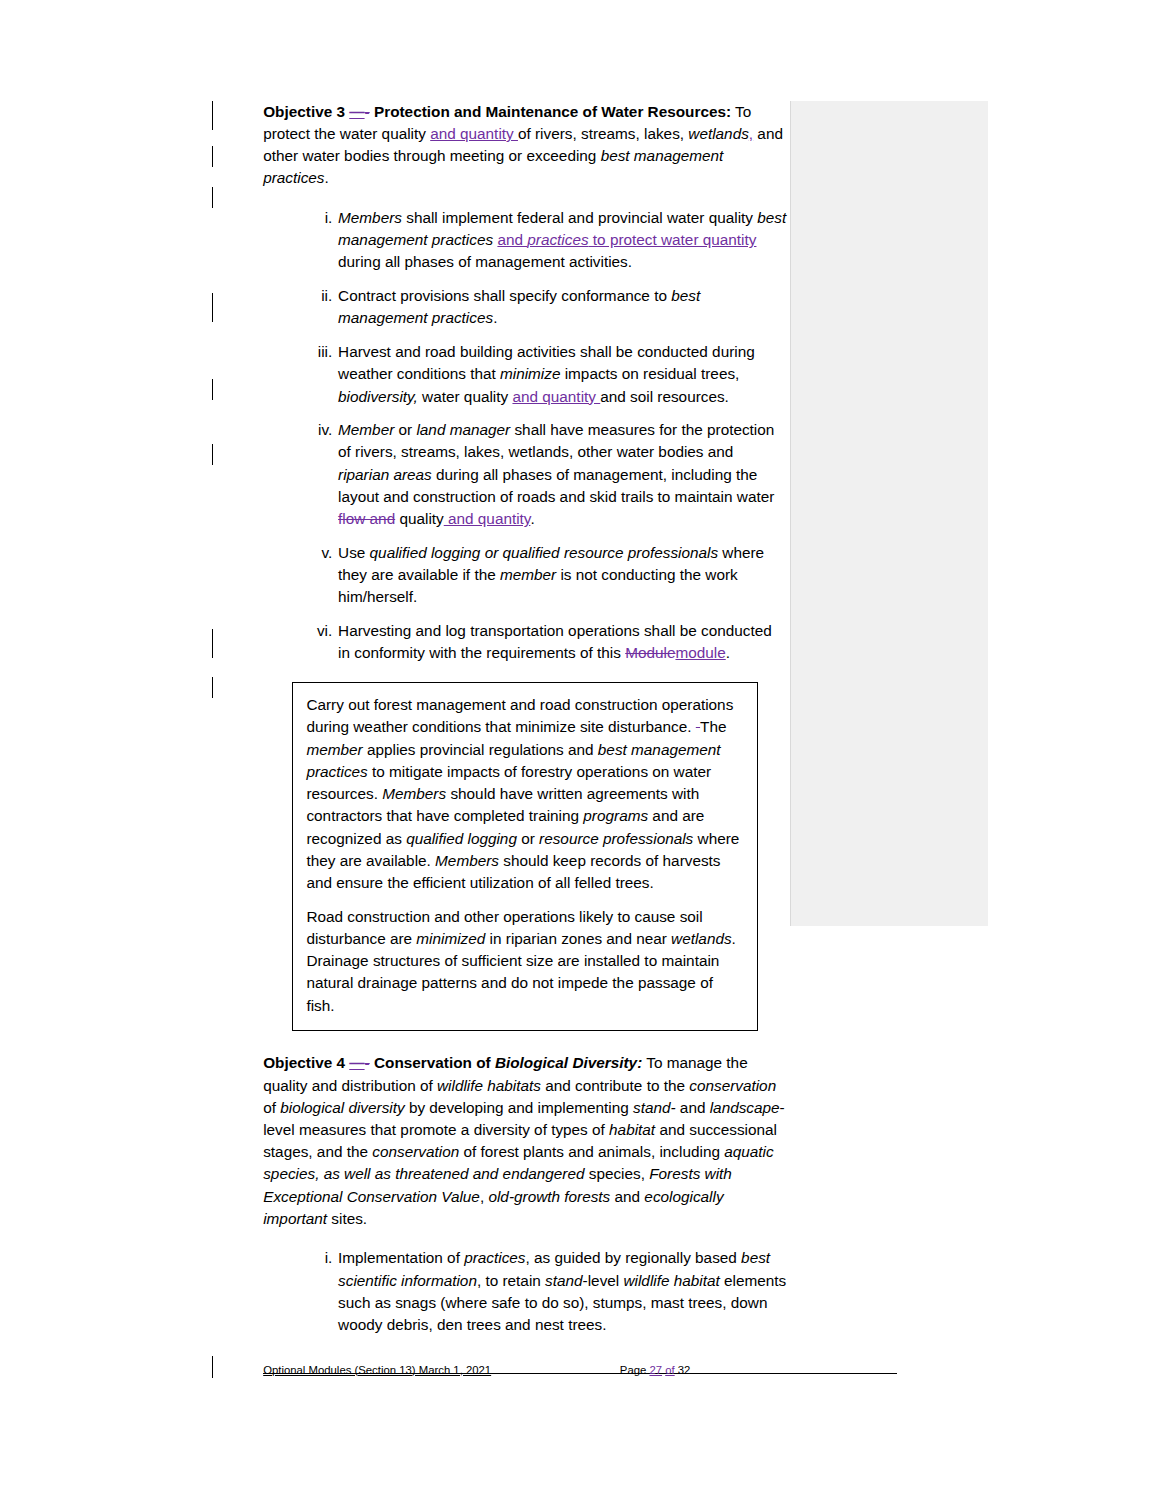Objective 3 —- Protection and Maintenance of Water Resources: To protect the water quality and quantity of rivers, streams, lakes, wetlands, and other water bodies through meeting or exceeding best management practices.
i. Members shall implement federal and provincial water quality best management practices and practices to protect water quantity during all phases of management activities.
ii. Contract provisions shall specify conformance to best management practices.
iii. Harvest and road building activities shall be conducted during weather conditions that minimize impacts on residual trees, biodiversity, water quality and quantity and soil resources.
iv. Member or land manager shall have measures for the protection of rivers, streams, lakes, wetlands, other water bodies and riparian areas during all phases of management, including the layout and construction of roads and skid trails to maintain water flow and quality and quantity.
v. Use qualified logging or qualified resource professionals where they are available if the member is not conducting the work him/herself.
vi. Harvesting and log transportation operations shall be conducted in conformity with the requirements of this Module module.
Carry out forest management and road construction operations during weather conditions that minimize site disturbance. The member applies provincial regulations and best management practices to mitigate impacts of forestry operations on water resources. Members should have written agreements with contractors that have completed training programs and are recognized as qualified logging or resource professionals where they are available. Members should keep records of harvests and ensure the efficient utilization of all felled trees.
Road construction and other operations likely to cause soil disturbance are minimized in riparian zones and near wetlands. Drainage structures of sufficient size are installed to maintain natural drainage patterns and do not impede the passage of fish.
Objective 4 —- Conservation of Biological Diversity: To manage the quality and distribution of wildlife habitats and contribute to the conservation of biological diversity by developing and implementing stand- and landscape-level measures that promote a diversity of types of habitat and successional stages, and the conservation of forest plants and animals, including aquatic species, as well as threatened and endangered species, Forests with Exceptional Conservation Value, old-growth forests and ecologically important sites.
i. Implementation of practices, as guided by regionally based best scientific information, to retain stand-level wildlife habitat elements such as snags (where safe to do so), stumps, mast trees, down woody debris, den trees and nest trees.
Optional Modules (Section 13) March 1, 2021 Page 27 of 32